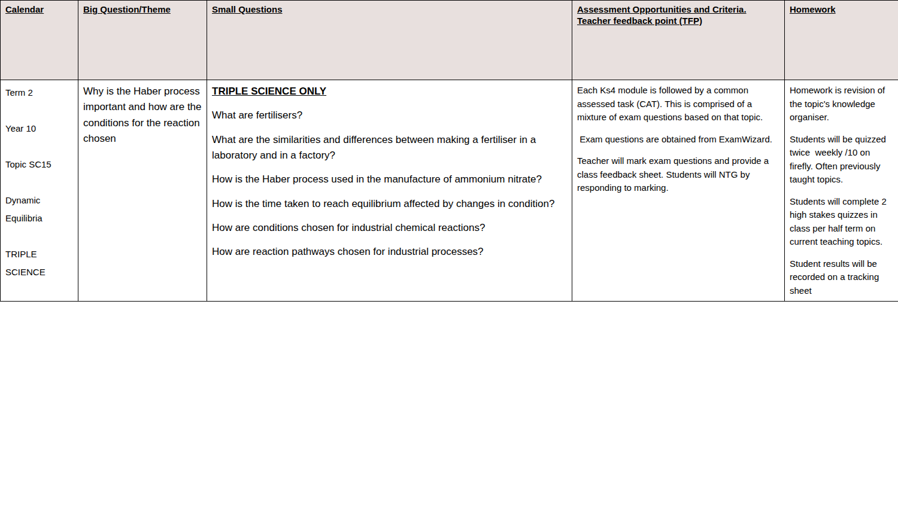| Calendar | Big Question/Theme | Small Questions | Assessment Opportunities and Criteria. Teacher feedback point (TFP) | Homework |
| --- | --- | --- | --- | --- |
| Term 2 Year 10 Topic SC15 Dynamic Equilibria TRIPLE SCIENCE | Why is the Haber process important and how are the conditions for the reaction chosen | TRIPLE SCIENCE ONLY What are fertilisers? What are the similarities and differences between making a fertiliser in a laboratory and in a factory? How is the Haber process used in the manufacture of ammonium nitrate? How is the time taken to reach equilibrium affected by changes in condition? How are conditions chosen for industrial chemical reactions? How are reaction pathways chosen for industrial processes? | Each Ks4 module is followed by a common assessed task (CAT). This is comprised of a mixture of exam questions based on that topic. Exam questions are obtained from ExamWizard. Teacher will mark exam questions and provide a class feedback sheet. Students will NTG by responding to marking. | Homework is revision of the topic's knowledge organiser. Students will be quizzed twice weekly /10 on firefly. Often previously taught topics. Students will complete 2 high stakes quizzes in class per half term on current teaching topics. Student results will be recorded on a tracking sheet |